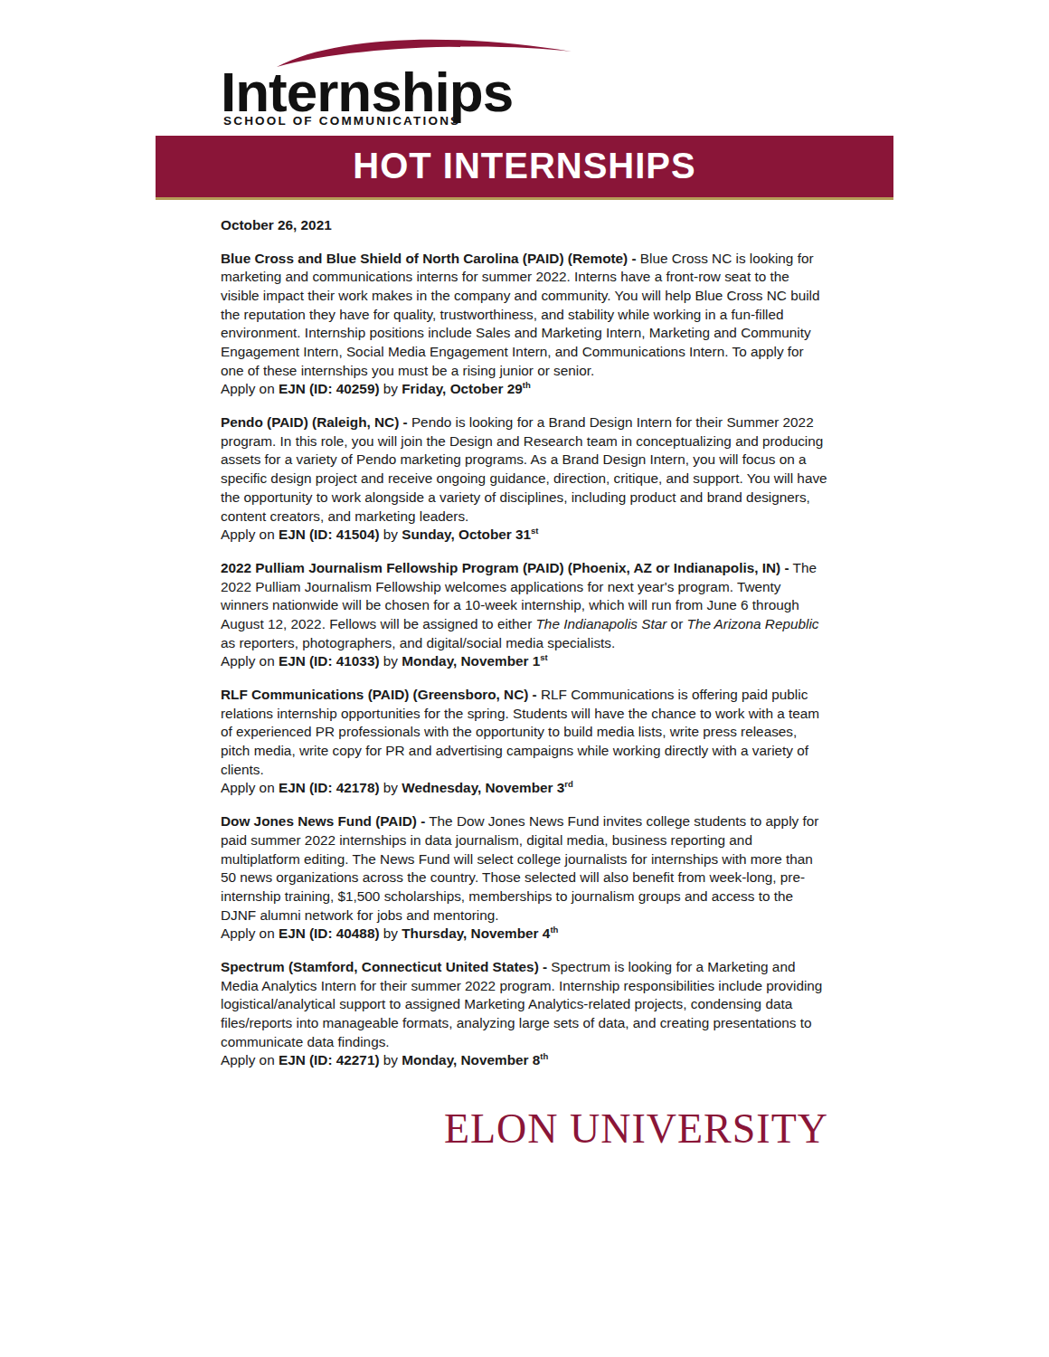Internships SCHOOL OF COMMUNICATIONS
Hot Internships
October 26, 2021
Blue Cross and Blue Shield of North Carolina (PAID) (Remote) - Blue Cross NC is looking for marketing and communications interns for summer 2022. Interns have a front-row seat to the visible impact their work makes in the company and community. You will help Blue Cross NC build the reputation they have for quality, trustworthiness, and stability while working in a fun-filled environment. Internship positions include Sales and Marketing Intern, Marketing and Community Engagement Intern, Social Media Engagement Intern, and Communications Intern. To apply for one of these internships you must be a rising junior or senior.
Apply on EJN (ID: 40259) by Friday, October 29th
Pendo (PAID) (Raleigh, NC) - Pendo is looking for a Brand Design Intern for their Summer 2022 program. In this role, you will join the Design and Research team in conceptualizing and producing assets for a variety of Pendo marketing programs. As a Brand Design Intern, you will focus on a specific design project and receive ongoing guidance, direction, critique, and support. You will have the opportunity to work alongside a variety of disciplines, including product and brand designers, content creators, and marketing leaders.
Apply on EJN (ID: 41504) by Sunday, October 31st
2022 Pulliam Journalism Fellowship Program (PAID) (Phoenix, AZ or Indianapolis, IN) - The 2022 Pulliam Journalism Fellowship welcomes applications for next year's program. Twenty winners nationwide will be chosen for a 10-week internship, which will run from June 6 through August 12, 2022. Fellows will be assigned to either The Indianapolis Star or The Arizona Republic as reporters, photographers, and digital/social media specialists.
Apply on EJN (ID: 41033) by Monday, November 1st
RLF Communications (PAID) (Greensboro, NC) - RLF Communications is offering paid public relations internship opportunities for the spring. Students will have the chance to work with a team of experienced PR professionals with the opportunity to build media lists, write press releases, pitch media, write copy for PR and advertising campaigns while working directly with a variety of clients.
Apply on EJN (ID: 42178) by Wednesday, November 3rd
Dow Jones News Fund (PAID) - The Dow Jones News Fund invites college students to apply for paid summer 2022 internships in data journalism, digital media, business reporting and multiplatform editing. The News Fund will select college journalists for internships with more than 50 news organizations across the country. Those selected will also benefit from week-long, pre-internship training, $1,500 scholarships, memberships to journalism groups and access to the DJNF alumni network for jobs and mentoring.
Apply on EJN (ID: 40488) by Thursday, November 4th
Spectrum (Stamford, Connecticut United States) - Spectrum is looking for a Marketing and Media Analytics Intern for their summer 2022 program. Internship responsibilities include providing logistical/analytical support to assigned Marketing Analytics-related projects, condensing data files/reports into manageable formats, analyzing large sets of data, and creating presentations to communicate data findings.
Apply on EJN (ID: 42271) by Monday, November 8th
Elon University